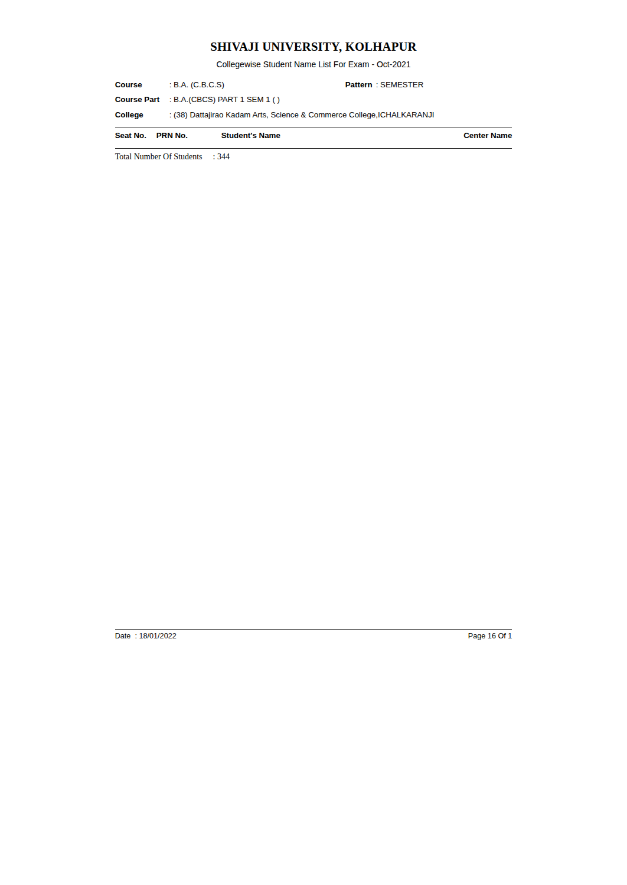SHIVAJI UNIVERSITY, KOLHAPUR
Collegewise Student Name List For Exam - Oct-2021
Course : B.A. (C.B.C.S) Pattern : SEMESTER
Course Part : B.A.(CBCS) PART 1 SEM 1 ( )
College : (38) Dattajirao Kadam Arts, Science & Commerce College,ICHALKARANJI
Seat No. PRN No. Student's Name Center Name
Total Number Of Students: 344
Date : 18/01/2022 Page 16 Of 1